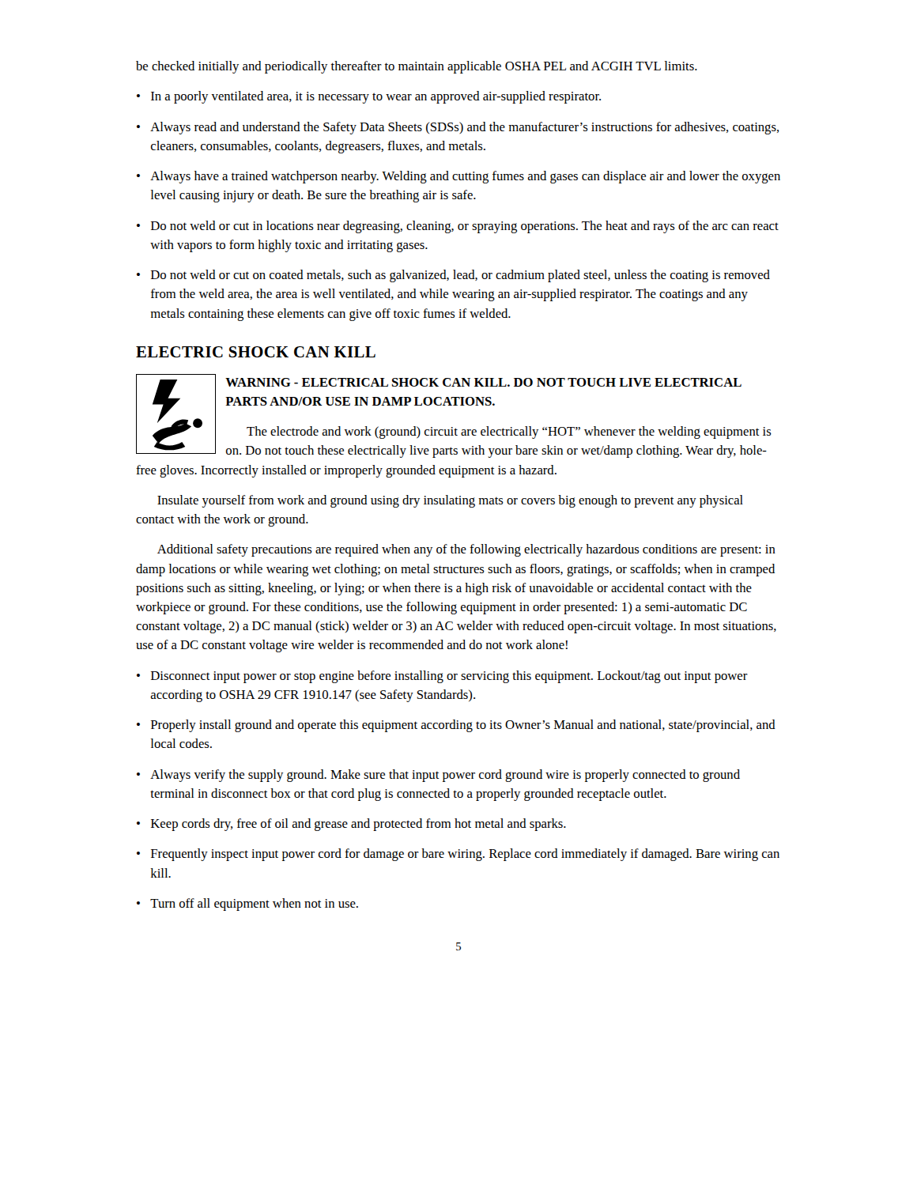be checked initially and periodically thereafter to maintain applicable OSHA PEL and ACGIH TVL limits.
In a poorly ventilated area, it is necessary to wear an approved air-supplied respirator.
Always read and understand the Safety Data Sheets (SDSs) and the manufacturer’s instructions for adhesives, coatings, cleaners, consumables, coolants, degreasers, fluxes, and metals.
Always have a trained watchperson nearby. Welding and cutting fumes and gases can displace air and lower the oxygen level causing injury or death. Be sure the breathing air is safe.
Do not weld or cut in locations near degreasing, cleaning, or spraying operations. The heat and rays of the arc can react with vapors to form highly toxic and irritating gases.
Do not weld or cut on coated metals, such as galvanized, lead, or cadmium plated steel, unless the coating is removed from the weld area, the area is well ventilated, and while wearing an air-supplied respirator. The coatings and any metals containing these elements can give off toxic fumes if welded.
ELECTRIC SHOCK CAN KILL
WARNING - ELECTRICAL SHOCK CAN KILL. DO NOT TOUCH LIVE ELECTRICAL PARTS AND/OR USE IN DAMP LOCATIONS.
The electrode and work (ground) circuit are electrically “HOT” whenever the welding equipment is on. Do not touch these electrically live parts with your bare skin or wet/damp clothing. Wear dry, hole-free gloves. Incorrectly installed or improperly grounded equipment is a hazard.
Insulate yourself from work and ground using dry insulating mats or covers big enough to prevent any physical contact with the work or ground.
Additional safety precautions are required when any of the following electrically hazardous conditions are present: in damp locations or while wearing wet clothing; on metal structures such as floors, gratings, or scaffolds; when in cramped positions such as sitting, kneeling, or lying; or when there is a high risk of unavoidable or accidental contact with the workpiece or ground. For these conditions, use the following equipment in order presented: 1) a semi-automatic DC constant voltage, 2) a DC manual (stick) welder or 3) an AC welder with reduced open-circuit voltage. In most situations, use of a DC constant voltage wire welder is recommended and do not work alone!
Disconnect input power or stop engine before installing or servicing this equipment. Lockout/tag out input power according to OSHA 29 CFR 1910.147 (see Safety Standards).
Properly install ground and operate this equipment according to its Owner’s Manual and national, state/provincial, and local codes.
Always verify the supply ground. Make sure that input power cord ground wire is properly connected to ground terminal in disconnect box or that cord plug is connected to a properly grounded receptacle outlet.
Keep cords dry, free of oil and grease and protected from hot metal and sparks.
Frequently inspect input power cord for damage or bare wiring. Replace cord immediately if damaged. Bare wiring can kill.
Turn off all equipment when not in use.
5